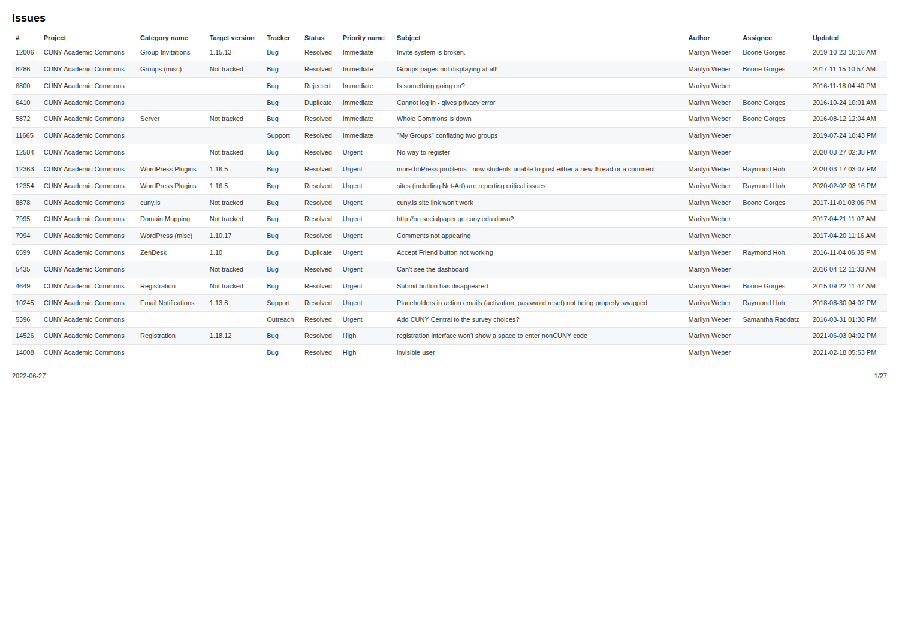Issues
| # | Project | Category name | Target version | Tracker | Status | Priority name | Subject | Author | Assignee | Updated |
| --- | --- | --- | --- | --- | --- | --- | --- | --- | --- | --- |
| 12006 | CUNY Academic Commons | Group Invitations | 1.15.13 | Bug | Resolved | Immediate | Invite system is broken. | Marilyn Weber | Boone Gorges | 2019-10-23 10:16 AM |
| 6286 | CUNY Academic Commons | Groups (misc) | Not tracked | Bug | Resolved | Immediate | Groups pages not displaying at all! | Marilyn Weber | Boone Gorges | 2017-11-15 10:57 AM |
| 6800 | CUNY Academic Commons | | | Bug | Rejected | Immediate | Is something going on? | Marilyn Weber | | 2016-11-18 04:40 PM |
| 6410 | CUNY Academic Commons | | | Bug | Duplicate | Immediate | Cannot log in - gives privacy error | Marilyn Weber | Boone Gorges | 2016-10-24 10:01 AM |
| 5872 | CUNY Academic Commons | Server | Not tracked | Bug | Resolved | Immediate | Whole Commons is down | Marilyn Weber | Boone Gorges | 2016-08-12 12:04 AM |
| 11665 | CUNY Academic Commons | | | Support | Resolved | Immediate | "My Groups" conflating two groups | Marilyn Weber | | 2019-07-24 10:43 PM |
| 12584 | CUNY Academic Commons | | Not tracked | Bug | Resolved | Urgent | No way to register | Marilyn Weber | | 2020-03-27 02:38 PM |
| 12363 | CUNY Academic Commons | WordPress Plugins | 1.16.5 | Bug | Resolved | Urgent | more bbPress problems - now students unable to post either a new thread or a comment | Marilyn Weber | Raymond Hoh | 2020-03-17 03:07 PM |
| 12354 | CUNY Academic Commons | WordPress Plugins | 1.16.5 | Bug | Resolved | Urgent | sites (including Net-Art) are reporting critical issues | Marilyn Weber | Raymond Hoh | 2020-02-02 03:16 PM |
| 8878 | CUNY Academic Commons | cuny.is | Not tracked | Bug | Resolved | Urgent | cuny.is site link won't work | Marilyn Weber | Boone Gorges | 2017-11-01 03:06 PM |
| 7995 | CUNY Academic Commons | Domain Mapping | Not tracked | Bug | Resolved | Urgent | http://on.socialpaper.gc.cuny.edu down? | Marilyn Weber | | 2017-04-21 11:07 AM |
| 7994 | CUNY Academic Commons | WordPress (misc) | 1.10.17 | Bug | Resolved | Urgent | Comments not appearing | Marilyn Weber | | 2017-04-20 11:16 AM |
| 6599 | CUNY Academic Commons | ZenDesk | 1.10 | Bug | Duplicate | Urgent | Accept Friend button not working | Marilyn Weber | Raymond Hoh | 2016-11-04 06:35 PM |
| 5435 | CUNY Academic Commons | | Not tracked | Bug | Resolved | Urgent | Can't see the dashboard | Marilyn Weber | | 2016-04-12 11:33 AM |
| 4649 | CUNY Academic Commons | Registration | Not tracked | Bug | Resolved | Urgent | Submit button has disappeared | Marilyn Weber | Boone Gorges | 2015-09-22 11:47 AM |
| 10245 | CUNY Academic Commons | Email Notifications | 1.13.8 | Support | Resolved | Urgent | Placeholders in action emails (activation, password reset) not being properly swapped | Marilyn Weber | Raymond Hoh | 2018-08-30 04:02 PM |
| 5396 | CUNY Academic Commons | | | Outreach | Resolved | Urgent | Add CUNY Central to the survey choices? | Marilyn Weber | Samantha Raddatz | 2016-03-31 01:38 PM |
| 14526 | CUNY Academic Commons | Registration | 1.18.12 | Bug | Resolved | High | registration interface won't show a space to enter nonCUNY code | Marilyn Weber | | 2021-06-03 04:02 PM |
| 14008 | CUNY Academic Commons | | | Bug | Resolved | High | invisible user | Marilyn Weber | | 2021-02-18 05:53 PM |
2022-06-27 1/27